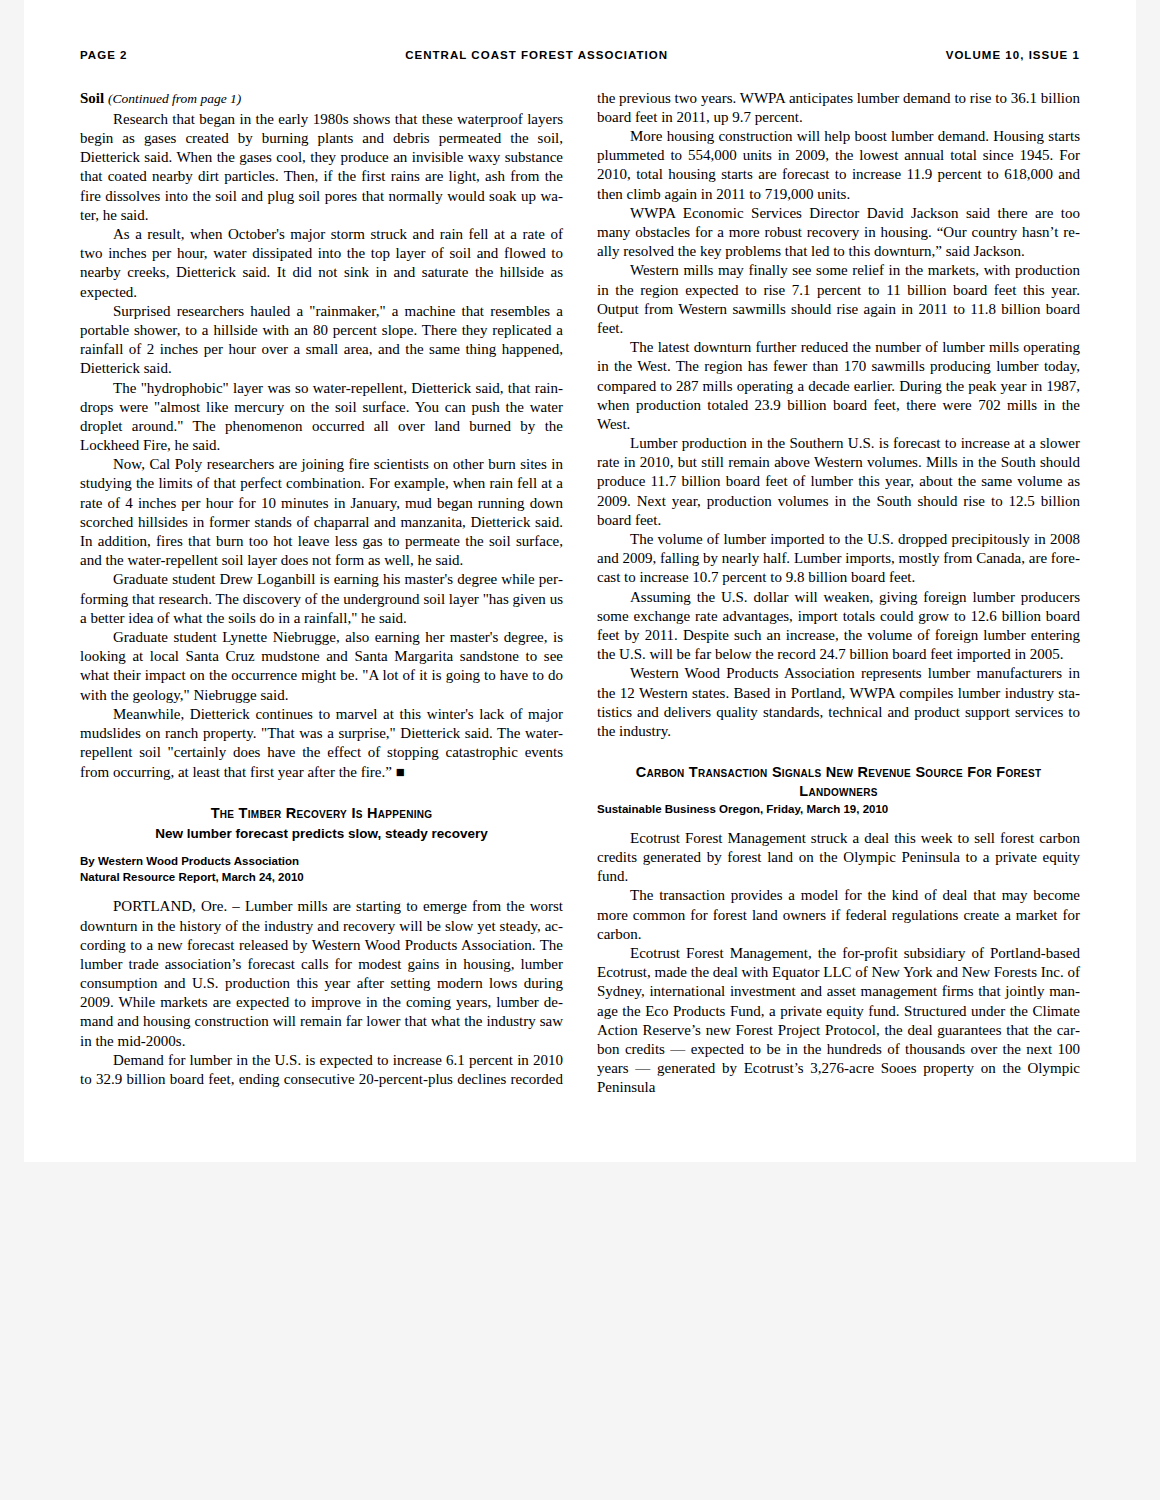PAGE 2 CENTRAL COAST FOREST ASSOCIATION VOLUME 10, ISSUE 1
Soil (Continued from page 1)
Research that began in the early 1980s shows that these waterproof layers begin as gases created by burning plants and debris permeated the soil, Dietterick said. When the gases cool, they produce an invisible waxy substance that coated nearby dirt particles. Then, if the first rains are light, ash from the fire dissolves into the soil and plug soil pores that normally would soak up water, he said.
As a result, when October's major storm struck and rain fell at a rate of two inches per hour, water dissipated into the top layer of soil and flowed to nearby creeks, Dietterick said. It did not sink in and saturate the hillside as expected.
Surprised researchers hauled a "rainmaker," a machine that resembles a portable shower, to a hillside with an 80 percent slope. There they replicated a rainfall of 2 inches per hour over a small area, and the same thing happened, Dietterick said.
The "hydrophobic" layer was so water-repellent, Dietterick said, that raindrops were "almost like mercury on the soil surface. You can push the water droplet around." The phenomenon occurred all over land burned by the Lockheed Fire, he said.
Now, Cal Poly researchers are joining fire scientists on other burn sites in studying the limits of that perfect combination. For example, when rain fell at a rate of 4 inches per hour for 10 minutes in January, mud began running down scorched hillsides in former stands of chaparral and manzanita, Dietterick said. In addition, fires that burn too hot leave less gas to permeate the soil surface, and the water-repellent soil layer does not form as well, he said.
Graduate student Drew Loganbill is earning his master's degree while performing that research. The discovery of the underground soil layer "has given us a better idea of what the soils do in a rainfall," he said.
Graduate student Lynette Niebrugge, also earning her master's degree, is looking at local Santa Cruz mudstone and Santa Margarita sandstone to see what their impact on the occurrence might be. "A lot of it is going to have to do with the geology," Niebrugge said.
Meanwhile, Dietterick continues to marvel at this winter's lack of major mudslides on ranch property. "That was a surprise," Dietterick said. The water-repellent soil "certainly does have the effect of stopping catastrophic events from occurring, at least that first year after the fire.” ■
The Timber Recovery Is Happening
New lumber forecast predicts slow, steady recovery
By Western Wood Products Association
Natural Resource Report, March 24, 2010
PORTLAND, Ore. – Lumber mills are starting to emerge from the worst downturn in the history of the industry and recovery will be slow yet steady, according to a new forecast released by Western Wood Products Association. The lumber trade association’s forecast calls for modest gains in housing, lumber consumption and U.S. production this year after setting modern lows during 2009. While markets are expected to improve in the coming years, lumber demand and housing construction will remain far lower that what the industry saw in the mid-2000s.
Demand for lumber in the U.S. is expected to increase 6.1 percent in 2010 to 32.9 billion board feet, ending consecutive 20-percent-plus declines recorded the previous two years. WWPA anticipates lumber demand to rise to 36.1 billion board feet in 2011, up 9.7 percent.
More housing construction will help boost lumber demand. Housing starts plummeted to 554,000 units in 2009, the lowest annual total since 1945. For 2010, total housing starts are forecast to increase 11.9 percent to 618,000 and then climb again in 2011 to 719,000 units.
WWPA Economic Services Director David Jackson said there are too many obstacles for a more robust recovery in housing. “Our country hasn’t really resolved the key problems that led to this downturn,” said Jackson.
Western mills may finally see some relief in the markets, with production in the region expected to rise 7.1 percent to 11 billion board feet this year. Output from Western sawmills should rise again in 2011 to 11.8 billion board feet.
The latest downturn further reduced the number of lumber mills operating in the West. The region has fewer than 170 sawmills producing lumber today, compared to 287 mills operating a decade earlier. During the peak year in 1987, when production totaled 23.9 billion board feet, there were 702 mills in the West.
Lumber production in the Southern U.S. is forecast to increase at a slower rate in 2010, but still remain above Western volumes. Mills in the South should produce 11.7 billion board feet of lumber this year, about the same volume as 2009. Next year, production volumes in the South should rise to 12.5 billion board feet.
The volume of lumber imported to the U.S. dropped precipitously in 2008 and 2009, falling by nearly half. Lumber imports, mostly from Canada, are forecast to increase 10.7 percent to 9.8 billion board feet.
Assuming the U.S. dollar will weaken, giving foreign lumber producers some exchange rate advantages, import totals could grow to 12.6 billion board feet by 2011. Despite such an increase, the volume of foreign lumber entering the U.S. will be far below the record 24.7 billion board feet imported in 2005.
Western Wood Products Association represents lumber manufacturers in the 12 Western states. Based in Portland, WWPA compiles lumber industry statistics and delivers quality standards, technical and product support services to the industry.
Carbon Transaction Signals New Revenue Source For Forest Landowners
Sustainable Business Oregon, Friday, March 19, 2010
Ecotrust Forest Management struck a deal this week to sell forest carbon credits generated by forest land on the Olympic Peninsula to a private equity fund.
The transaction provides a model for the kind of deal that may become more common for forest land owners if federal regulations create a market for carbon.
Ecotrust Forest Management, the for-profit subsidiary of Portland-based Ecotrust, made the deal with Equator LLC of New York and New Forests Inc. of Sydney, international investment and asset management firms that jointly manage the Eco Products Fund, a private equity fund. Structured under the Climate Action Reserve’s new Forest Project Protocol, the deal guarantees that the carbon credits — expected to be in the hundreds of thousands over the next 100 years — generated by Ecotrust’s 3,276-acre Sooes property on the Olympic Peninsula